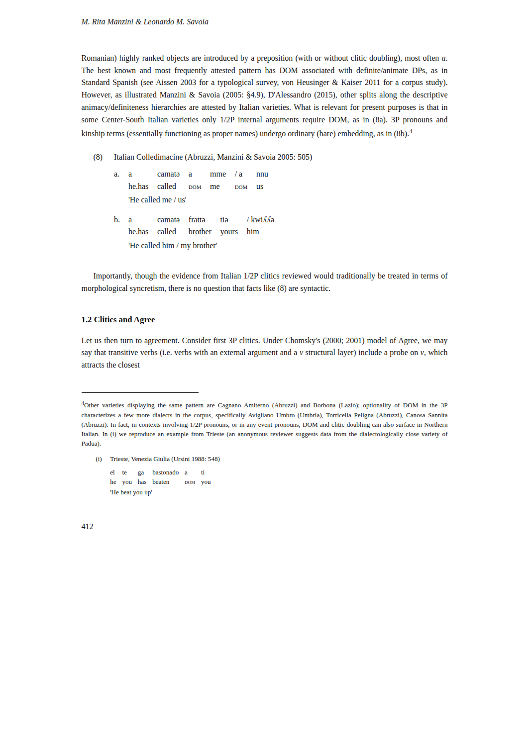M. Rita Manzini & Leonardo M. Savoia
Romanian) highly ranked objects are introduced by a preposition (with or without clitic doubling), most often a. The best known and most frequently attested pattern has DOM associated with definite/animate DPs, as in Standard Spanish (see Aissen 2003 for a typological survey, von Heusinger & Kaiser 2011 for a corpus study). However, as illustrated Manzini & Savoia (2005: §4.9), D'Alessandro (2015), other splits along the descriptive animacy/definiteness hierarchies are attested by Italian varieties. What is relevant for present purposes is that in some Center-South Italian varieties only 1/2P internal arguments require DOM, as in (8a). 3P pronouns and kinship terms (essentially functioning as proper names) undergo ordinary (bare) embedding, as in (8b).4
(8)
Italian Colledimacine (Abruzzi, Manzini & Savoia 2005: 505)
a.
| a | camatə | a | mme | / a | nnu |
| he.has | called | dom | me | dom | us |
'He called me / us'
b.
| a | camatə | frattə | tiə | / kwiʎʎə |
| he.has | called | brother | yours | him |
'He called him / my brother'
Importantly, though the evidence from Italian 1/2P clitics reviewed would traditionally be treated in terms of morphological syncretism, there is no question that facts like (8) are syntactic.
1.2 Clitics and Agree
Let us then turn to agreement. Consider first 3P clitics. Under Chomsky's (2000; 2001) model of Agree, we may say that transitive verbs (i.e. verbs with an external argument and a v structural layer) include a probe on v, which attracts the closest
4Other varieties displaying the same pattern are Cagnano Amiterno (Abruzzi) and Borbona (Lazio); optionality of DOM in the 3P characterizes a few more dialects in the corpus, specifically Avigliano Umbro (Umbria), Torricella Peligna (Abruzzi), Canosa Sannita (Abruzzi). In fact, in contexts involving 1/2P pronouns, or in any event pronouns, DOM and clitic doubling can also surface in Northern Italian. In (i) we reproduce an example from Trieste (an anonymous reviewer suggests data from the dialectologically close variety of Padua).
(i)
Trieste, Venezia Giulia (Ursini 1988: 548)
| el | te | ga | bastonado | a | ti |
| he | you | has | beaten | dom | you |
'He beat you up'
412